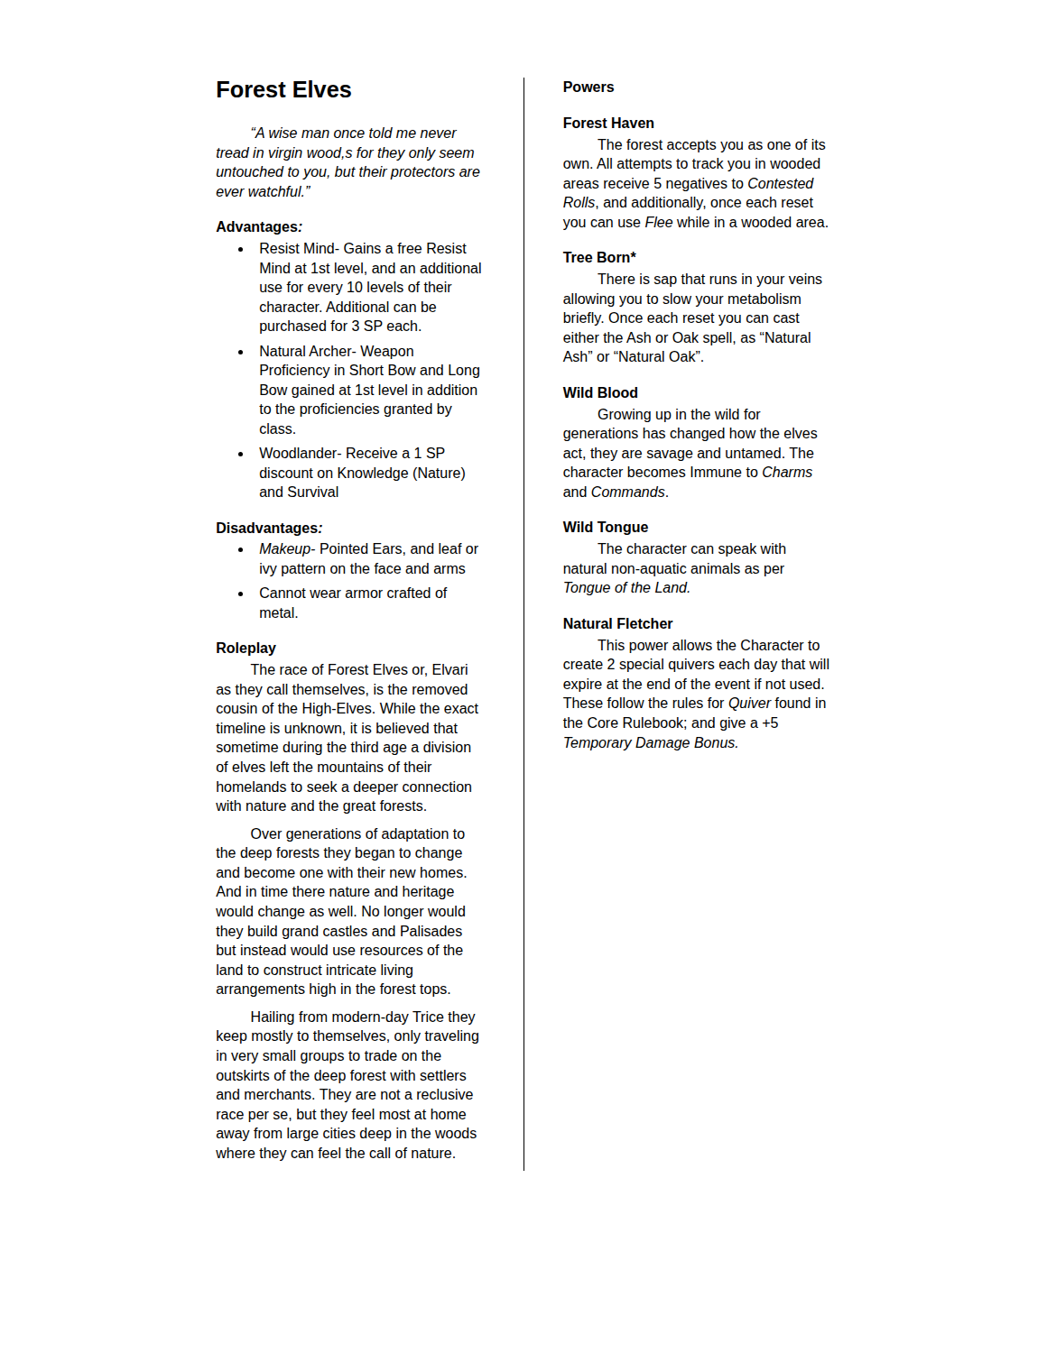Forest Elves
“A wise man once told me never tread in virgin wood,s for they only seem untouched to you, but their protectors are ever watchful.”
Advantages:
Resist Mind- Gains a free Resist Mind at 1st level, and an additional use for every 10 levels of their character. Additional can be purchased for 3 SP each.
Natural Archer- Weapon Proficiency in Short Bow and Long Bow gained at 1st level in addition to the proficiencies granted by class.
Woodlander- Receive a 1 SP discount on Knowledge (Nature) and Survival
Disadvantages:
Makeup- Pointed Ears, and leaf or ivy pattern on the face and arms
Cannot wear armor crafted of metal.
Roleplay
The race of Forest Elves or, Elvari as they call themselves, is the removed cousin of the High-Elves. While the exact timeline is unknown, it is believed that sometime during the third age a division of elves left the mountains of their homelands to seek a deeper connection with nature and the great forests.
Over generations of adaptation to the deep forests they began to change and become one with their new homes. And in time there nature and heritage would change as well. No longer would they build grand castles and Palisades but instead would use resources of the land to construct intricate living arrangements high in the forest tops.
Hailing from modern-day Trice they keep mostly to themselves, only traveling in very small groups to trade on the outskirts of the deep forest with settlers and merchants. They are not a reclusive race per se, but they feel most at home away from large cities deep in the woods where they can feel the call of nature.
Powers
Forest Haven
The forest accepts you as one of its own. All attempts to track you in wooded areas receive 5 negatives to Contested Rolls, and additionally, once each reset you can use Flee while in a wooded area.
Tree Born*
There is sap that runs in your veins allowing you to slow your metabolism briefly. Once each reset you can cast either the Ash or Oak spell, as “Natural Ash” or “Natural Oak”.
Wild Blood
Growing up in the wild for generations has changed how the elves act, they are savage and untamed. The character becomes Immune to Charms and Commands.
Wild Tongue
The character can speak with natural non-aquatic animals as per Tongue of the Land.
Natural Fletcher
This power allows the Character to create 2 special quivers each day that will expire at the end of the event if not used. These follow the rules for Quiver found in the Core Rulebook; and give a +5 Temporary Damage Bonus.